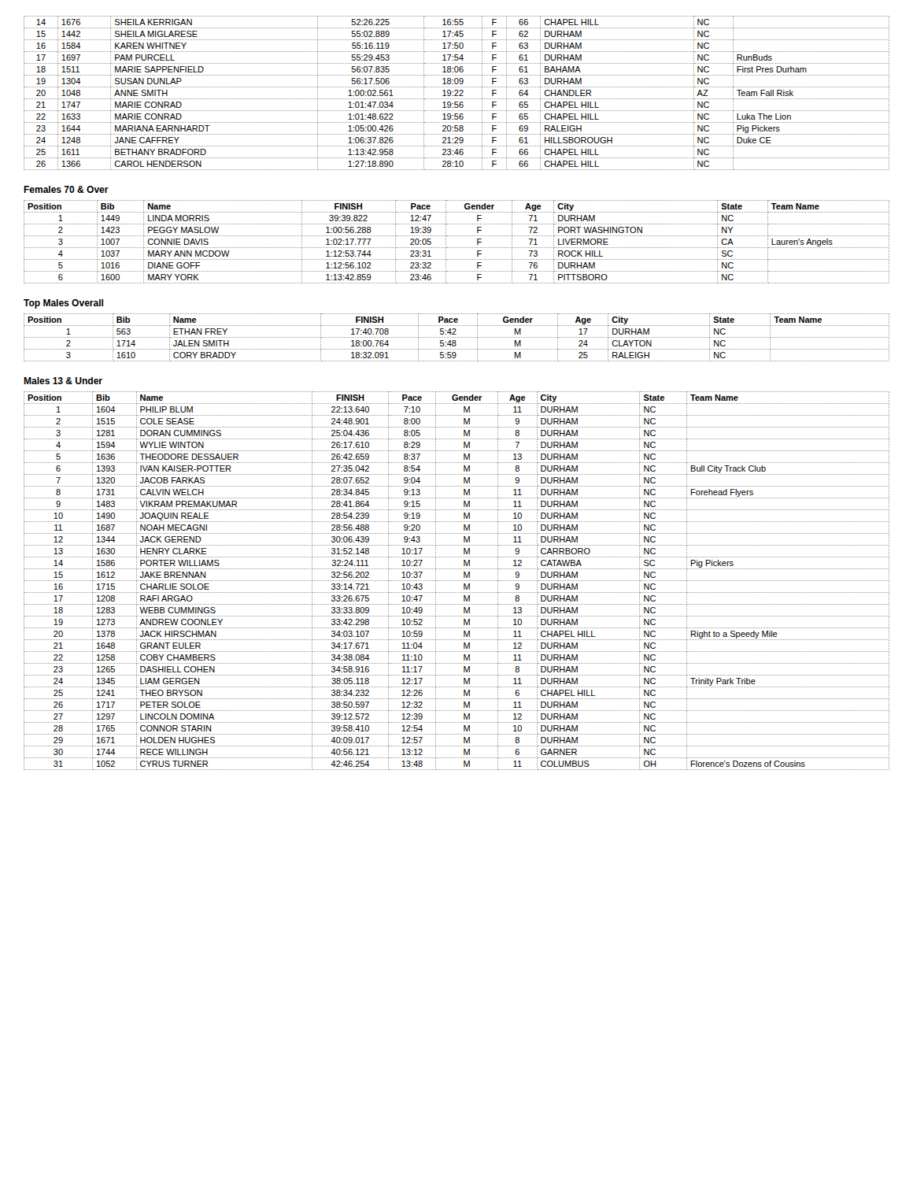| 14 | 1676 | SHEILA KERRIGAN | 52:26.225 | 16:55 | F | 66 | CHAPEL HILL | NC | |
| 15 | 1442 | SHEILA MIGLARESE | 55:02.889 | 17:45 | F | 62 | DURHAM | NC | |
| 16 | 1584 | KAREN WHITNEY | 55:16.119 | 17:50 | F | 63 | DURHAM | NC | |
| 17 | 1697 | PAM PURCELL | 55:29.453 | 17:54 | F | 61 | DURHAM | NC | RunBuds |
| 18 | 1511 | MARIE SAPPENFIELD | 56:07.835 | 18:06 | F | 61 | BAHAMA | NC | First Pres Durham |
| 19 | 1304 | SUSAN DUNLAP | 56:17.506 | 18:09 | F | 63 | DURHAM | NC | |
| 20 | 1048 | ANNE SMITH | 1:00:02.561 | 19:22 | F | 64 | CHANDLER | AZ | Team Fall Risk |
| 21 | 1747 | MARIE CONRAD | 1:01:47.034 | 19:56 | F | 65 | CHAPEL HILL | NC | |
| 22 | 1633 | MARIE CONRAD | 1:01:48.622 | 19:56 | F | 65 | CHAPEL HILL | NC | Luka The Lion |
| 23 | 1644 | MARIANA EARNHARDT | 1:05:00.426 | 20:58 | F | 69 | RALEIGH | NC | Pig Pickers |
| 24 | 1248 | JANE CAFFREY | 1:06:37.826 | 21:29 | F | 61 | HILLSBOROUGH | NC | Duke CE |
| 25 | 1611 | BETHANY BRADFORD | 1:13:42.958 | 23:46 | F | 66 | CHAPEL HILL | NC | |
| 26 | 1366 | CAROL HENDERSON | 1:27:18.890 | 28:10 | F | 66 | CHAPEL HILL | NC | |
Females 70 & Over
| Position | Bib | Name | FINISH | Pace | Gender | Age | City | State | Team Name |
| --- | --- | --- | --- | --- | --- | --- | --- | --- | --- |
| 1 | 1449 | LINDA MORRIS | 39:39.822 | 12:47 | F | 71 | DURHAM | NC | |
| 2 | 1423 | PEGGY MASLOW | 1:00:56.288 | 19:39 | F | 72 | PORT WASHINGTON | NY | |
| 3 | 1007 | CONNIE DAVIS | 1:02:17.777 | 20:05 | F | 71 | LIVERMORE | CA | Lauren's Angels |
| 4 | 1037 | MARY ANN MCDOW | 1:12:53.744 | 23:31 | F | 73 | ROCK HILL | SC | |
| 5 | 1016 | DIANE GOFF | 1:12:56.102 | 23:32 | F | 76 | DURHAM | NC | |
| 6 | 1600 | MARY YORK | 1:13:42.859 | 23:46 | F | 71 | PITTSBORO | NC | |
Top Males Overall
| Position | Bib | Name | FINISH | Pace | Gender | Age | City | State | Team Name |
| --- | --- | --- | --- | --- | --- | --- | --- | --- | --- |
| 1 | 563 | ETHAN FREY | 17:40.708 | 5:42 | M | 17 | DURHAM | NC | |
| 2 | 1714 | JALEN SMITH | 18:00.764 | 5:48 | M | 24 | CLAYTON | NC | |
| 3 | 1610 | CORY BRADDY | 18:32.091 | 5:59 | M | 25 | RALEIGH | NC | |
Males 13 & Under
| Position | Bib | Name | FINISH | Pace | Gender | Age | City | State | Team Name |
| --- | --- | --- | --- | --- | --- | --- | --- | --- | --- |
| 1 | 1604 | PHILIP BLUM | 22:13.640 | 7:10 | M | 11 | DURHAM | NC | |
| 2 | 1515 | COLE SEASE | 24:48.901 | 8:00 | M | 9 | DURHAM | NC | |
| 3 | 1281 | DORAN CUMMINGS | 25:04.436 | 8:05 | M | 8 | DURHAM | NC | |
| 4 | 1594 | WYLIE WINTON | 26:17.610 | 8:29 | M | 7 | DURHAM | NC | |
| 5 | 1636 | THEODORE DESSAUER | 26:42.659 | 8:37 | M | 13 | DURHAM | NC | |
| 6 | 1393 | IVAN KAISER-POTTER | 27:35.042 | 8:54 | M | 8 | DURHAM | NC | Bull City Track Club |
| 7 | 1320 | JACOB FARKAS | 28:07.652 | 9:04 | M | 9 | DURHAM | NC | |
| 8 | 1731 | CALVIN WELCH | 28:34.845 | 9:13 | M | 11 | DURHAM | NC | Forehead Flyers |
| 9 | 1483 | VIKRAM PREMAKUMAR | 28:41.864 | 9:15 | M | 11 | DURHAM | NC | |
| 10 | 1490 | JOAQUIN REALE | 28:54.239 | 9:19 | M | 10 | DURHAM | NC | |
| 11 | 1687 | NOAH MECAGNI | 28:56.488 | 9:20 | M | 10 | DURHAM | NC | |
| 12 | 1344 | JACK GEREND | 30:06.439 | 9:43 | M | 11 | DURHAM | NC | |
| 13 | 1630 | HENRY CLARKE | 31:52.148 | 10:17 | M | 9 | CARRBORO | NC | |
| 14 | 1586 | PORTER WILLIAMS | 32:24.111 | 10:27 | M | 12 | CATAWBA | SC | Pig Pickers |
| 15 | 1612 | JAKE BRENNAN | 32:56.202 | 10:37 | M | 9 | DURHAM | NC | |
| 16 | 1715 | CHARLIE SOLOE | 33:14.721 | 10:43 | M | 9 | DURHAM | NC | |
| 17 | 1208 | RAFI ARGAO | 33:26.675 | 10:47 | M | 8 | DURHAM | NC | |
| 18 | 1283 | WEBB CUMMINGS | 33:33.809 | 10:49 | M | 13 | DURHAM | NC | |
| 19 | 1273 | ANDREW COONLEY | 33:42.298 | 10:52 | M | 10 | DURHAM | NC | |
| 20 | 1378 | JACK HIRSCHMAN | 34:03.107 | 10:59 | M | 11 | CHAPEL HILL | NC | Right to a Speedy Mile |
| 21 | 1648 | GRANT EULER | 34:17.671 | 11:04 | M | 12 | DURHAM | NC | |
| 22 | 1258 | COBY CHAMBERS | 34:38.084 | 11:10 | M | 11 | DURHAM | NC | |
| 23 | 1265 | DASHIELL COHEN | 34:58.916 | 11:17 | M | 8 | DURHAM | NC | |
| 24 | 1345 | LIAM GERGEN | 38:05.118 | 12:17 | M | 11 | DURHAM | NC | Trinity Park Tribe |
| 25 | 1241 | THEO BRYSON | 38:34.232 | 12:26 | M | 6 | CHAPEL HILL | NC | |
| 26 | 1717 | PETER SOLOE | 38:50.597 | 12:32 | M | 11 | DURHAM | NC | |
| 27 | 1297 | LINCOLN DOMINA | 39:12.572 | 12:39 | M | 12 | DURHAM | NC | |
| 28 | 1765 | CONNOR STARIN | 39:58.410 | 12:54 | M | 10 | DURHAM | NC | |
| 29 | 1671 | HOLDEN HUGHES | 40:09.017 | 12:57 | M | 8 | DURHAM | NC | |
| 30 | 1744 | RECE WILLINGH | 40:56.121 | 13:12 | M | 6 | GARNER | NC | |
| 31 | 1052 | CYRUS TURNER | 42:46.254 | 13:48 | M | 11 | COLUMBUS | OH | Florence's Dozens of Cousins |